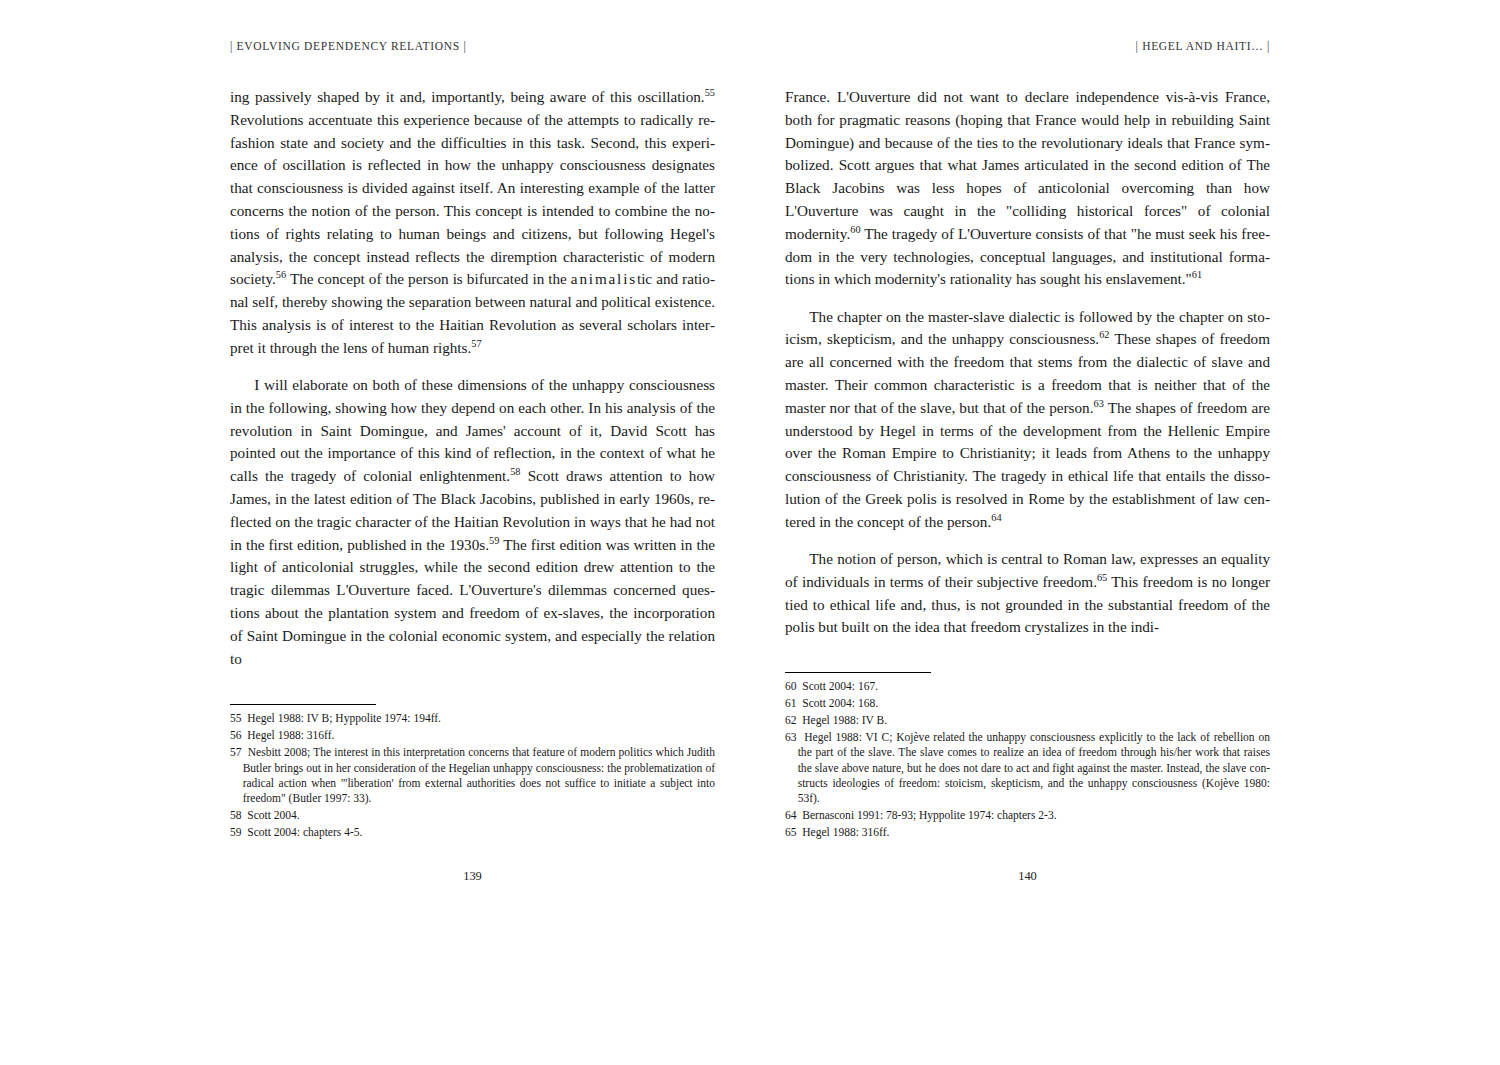| EVOLVING DEPENDENCY RELATIONS | | HEGEL AND HAITI… |
ing passively shaped by it and, importantly, being aware of this oscillation.55 Revolutions accentuate this experience because of the attempts to radically refashion state and society and the difficulties in this task. Second, this experience of oscillation is reflected in how the unhappy consciousness designates that consciousness is divided against itself. An interesting example of the latter concerns the notion of the person. This concept is intended to combine the notions of rights relating to human beings and citizens, but following Hegel's analysis, the concept instead reflects the diremption characteristic of modern society.56 The concept of the person is bifurcated in the animalistic and rational self, thereby showing the separation between natural and political existence. This analysis is of interest to the Haitian Revolution as several scholars interpret it through the lens of human rights.57
I will elaborate on both of these dimensions of the unhappy consciousness in the following, showing how they depend on each other. In his analysis of the revolution in Saint Domingue, and James' account of it, David Scott has pointed out the importance of this kind of reflection, in the context of what he calls the tragedy of colonial enlightenment.58 Scott draws attention to how James, in the latest edition of The Black Jacobins, published in early 1960s, reflected on the tragic character of the Haitian Revolution in ways that he had not in the first edition, published in the 1930s.59 The first edition was written in the light of anticolonial struggles, while the second edition drew attention to the tragic dilemmas L'Ouverture faced. L'Ouverture's dilemmas concerned questions about the plantation system and freedom of ex-slaves, the incorporation of Saint Domingue in the colonial economic system, and especially the relation to
55 Hegel 1988: IV B; Hyppolite 1974: 194ff.
56 Hegel 1988: 316ff.
57 Nesbitt 2008; The interest in this interpretation concerns that feature of modern politics which Judith Butler brings out in her consideration of the Hegelian unhappy consciousness: the problematization of radical action when "'liberation' from external authorities does not suffice to initiate a subject into freedom" (Butler 1997: 33).
58 Scott 2004.
59 Scott 2004: chapters 4-5.
139
France. L'Ouverture did not want to declare independence vis-à-vis France, both for pragmatic reasons (hoping that France would help in rebuilding Saint Domingue) and because of the ties to the revolutionary ideals that France symbolized. Scott argues that what James articulated in the second edition of The Black Jacobins was less hopes of anticolonial overcoming than how L'Ouverture was caught in the "colliding historical forces" of colonial modernity.60 The tragedy of L'Ouverture consists of that "he must seek his freedom in the very technologies, conceptual languages, and institutional formations in which modernity's rationality has sought his enslavement."61
The chapter on the master-slave dialectic is followed by the chapter on stoicism, skepticism, and the unhappy consciousness.62 These shapes of freedom are all concerned with the freedom that stems from the dialectic of slave and master. Their common characteristic is a freedom that is neither that of the master nor that of the slave, but that of the person.63 The shapes of freedom are understood by Hegel in terms of the development from the Hellenic Empire over the Roman Empire to Christianity; it leads from Athens to the unhappy consciousness of Christianity. The tragedy in ethical life that entails the dissolution of the Greek polis is resolved in Rome by the establishment of law centered in the concept of the person.64
The notion of person, which is central to Roman law, expresses an equality of individuals in terms of their subjective freedom.65 This freedom is no longer tied to ethical life and, thus, is not grounded in the substantial freedom of the polis but built on the idea that freedom crystalizes in the indi-
60 Scott 2004: 167.
61 Scott 2004: 168.
62 Hegel 1988: IV B.
63 Hegel 1988: VI C; Kojève related the unhappy consciousness explicitly to the lack of rebellion on the part of the slave. The slave comes to realize an idea of freedom through his/her work that raises the slave above nature, but he does not dare to act and fight against the master. Instead, the slave constructs ideologies of freedom: stoicism, skepticism, and the unhappy consciousness (Kojève 1980: 53f).
64 Bernasconi 1991: 78-93; Hyppolite 1974: chapters 2-3.
65 Hegel 1988: 316ff.
140